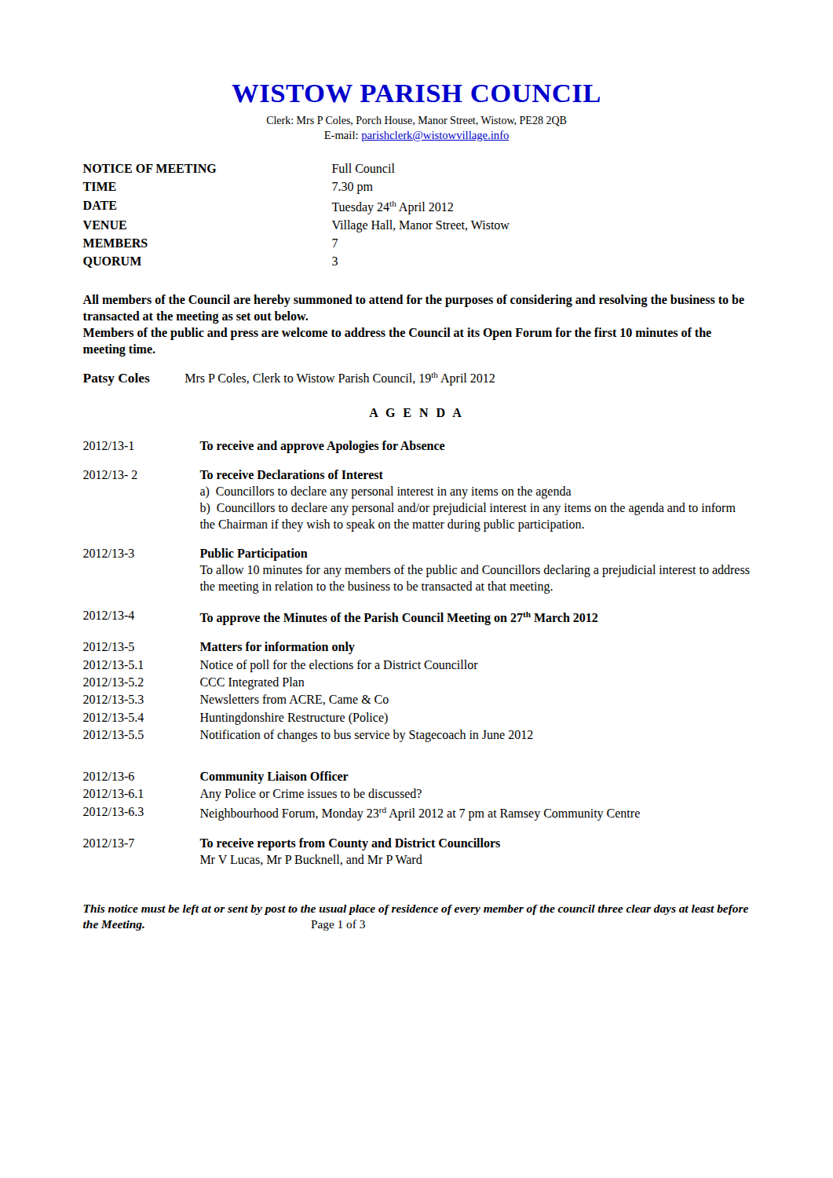WISTOW PARISH COUNCIL
Clerk: Mrs P Coles, Porch House, Manor Street, Wistow, PE28 2QB
E-mail: parishclerk@wistowvillage.info
| NOTICE OF MEETING | Full Council |
| TIME | 7.30 pm |
| DATE | Tuesday 24 th April 2012 |
| VENUE | Village Hall, Manor Street, Wistow |
| MEMBERS | 7 |
| QUORUM | 3 |
All members of the Council are hereby summoned to attend for the purposes of considering and resolving the business to be transacted at the meeting as set out below.
Members of the public and press are welcome to address the Council at its Open Forum for the first 10 minutes of the meeting time.
Patsy Coles Mrs P Coles, Clerk to Wistow Parish Council, 19th April 2012
A G E N D A
| 2012/13-1 | To receive and approve Apologies for Absence |
| 2012/13- 2 | To receive Declarations of Interest a) Councillors to declare any personal interest in any items on the agenda b) Councillors to declare any personal and/or prejudicial interest in any items on the agenda and to inform the Chairman if they wish to speak on the matter during public participation. |
| 2012/13-3 | Public Participation To allow 10 minutes for any members of the public and Councillors declaring a prejudicial interest to address the meeting in relation to the business to be transacted at that meeting. |
| 2012/13-4 | To approve the Minutes of the Parish Council Meeting on 27 th March 2012 |
| 2012/13-5 | Matters for information only |
| 2012/13-5.1 | Notice of poll for the elections for a District Councillor |
| 2012/13-5.2 | CCC Integrated Plan |
| 2012/13-5.3 | Newsletters from ACRE, Came & Co |
| 2012/13-5.4 | Huntingdonshire Restructure (Police) |
| 2012/13-5.5 | Notification of changes to bus service by Stagecoach in June 2012 |
| 2012/13-6 | Community Liaison Officer |
| 2012/13-6.1 | Any Police or Crime issues to be discussed? |
| 2012/13-6.3 | Neighbourhood Forum, Monday 23 rd April 2012 at 7 pm at Ramsey Community Centre |
| 2012/13-7 | To receive reports from County and District Councillors Mr V Lucas, Mr P Bucknell, and Mr P Ward |
This notice must be left at or sent by post to the usual place of residence of every member of the council three clear days at least before the Meeting.Page 1 of 3